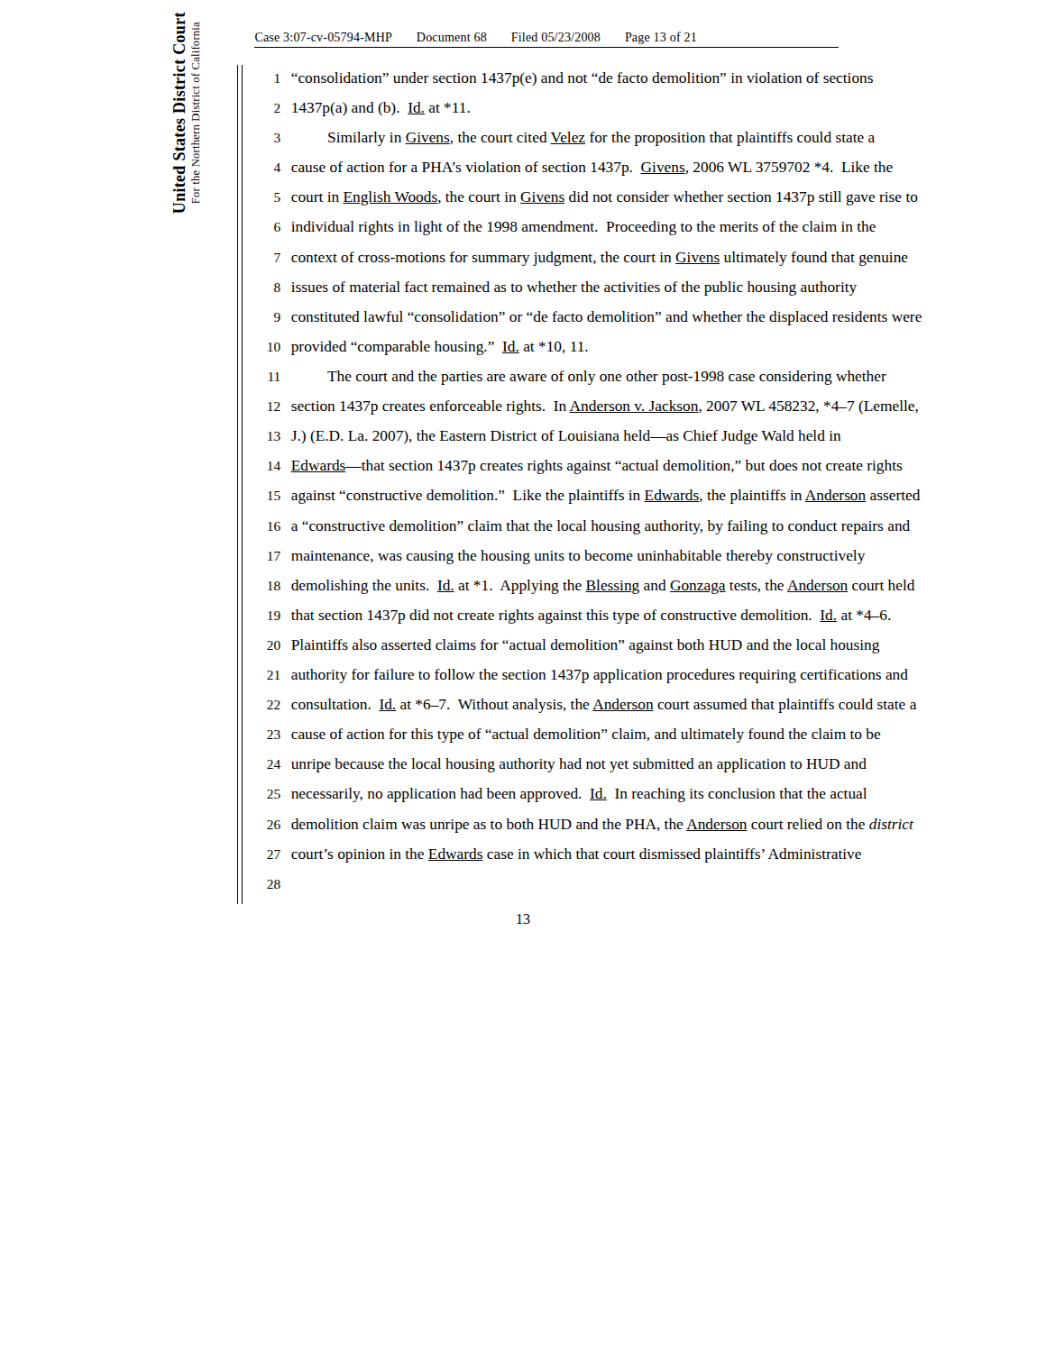Case 3:07-cv-05794-MHP Document 68 Filed 05/23/2008 Page 13 of 21
United States District Court
For the Northern District of California
“consolidation” under section 1437p(e) and not “de facto demolition” in violation of sections
1437p(a) and (b). Id. at *11.
Similarly in Givens, the court cited Velez for the proposition that plaintiffs could state a
cause of action for a PHA’s violation of section 1437p. Givens, 2006 WL 3759702 *4. Like the
court in English Woods, the court in Givens did not consider whether section 1437p still gave rise to
individual rights in light of the 1998 amendment. Proceeding to the merits of the claim in the
context of cross-motions for summary judgment, the court in Givens ultimately found that genuine
issues of material fact remained as to whether the activities of the public housing authority
constituted lawful “consolidation” or “de facto demolition” and whether the displaced residents were
provided “comparable housing.” Id. at *10, 11.
The court and the parties are aware of only one other post-1998 case considering whether
section 1437p creates enforceable rights. In Anderson v. Jackson, 2007 WL 458232, *4–7 (Lemelle,
J.) (E.D. La. 2007), the Eastern District of Louisiana held—as Chief Judge Wald held in
Edwards—that section 1437p creates rights against “actual demolition,” but does not create rights
against “constructive demolition.” Like the plaintiffs in Edwards, the plaintiffs in Anderson asserted
a “constructive demolition” claim that the local housing authority, by failing to conduct repairs and
maintenance, was causing the housing units to become uninhabitable thereby constructively
demolishing the units. Id. at *1. Applying the Blessing and Gonzaga tests, the Anderson court held
that section 1437p did not create rights against this type of constructive demolition. Id. at *4–6.
Plaintiffs also asserted claims for “actual demolition” against both HUD and the local housing
authority for failure to follow the section 1437p application procedures requiring certifications and
consultation. Id. at *6–7. Without analysis, the Anderson court assumed that plaintiffs could state a
cause of action for this type of “actual demolition” claim, and ultimately found the claim to be
unripe because the local housing authority had not yet submitted an application to HUD and
necessarily, no application had been approved. Id. In reaching its conclusion that the actual
demolition claim was unripe as to both HUD and the PHA, the Anderson court relied on the district
court’s opinion in the Edwards case in which that court dismissed plaintiffs’ Administrative
13